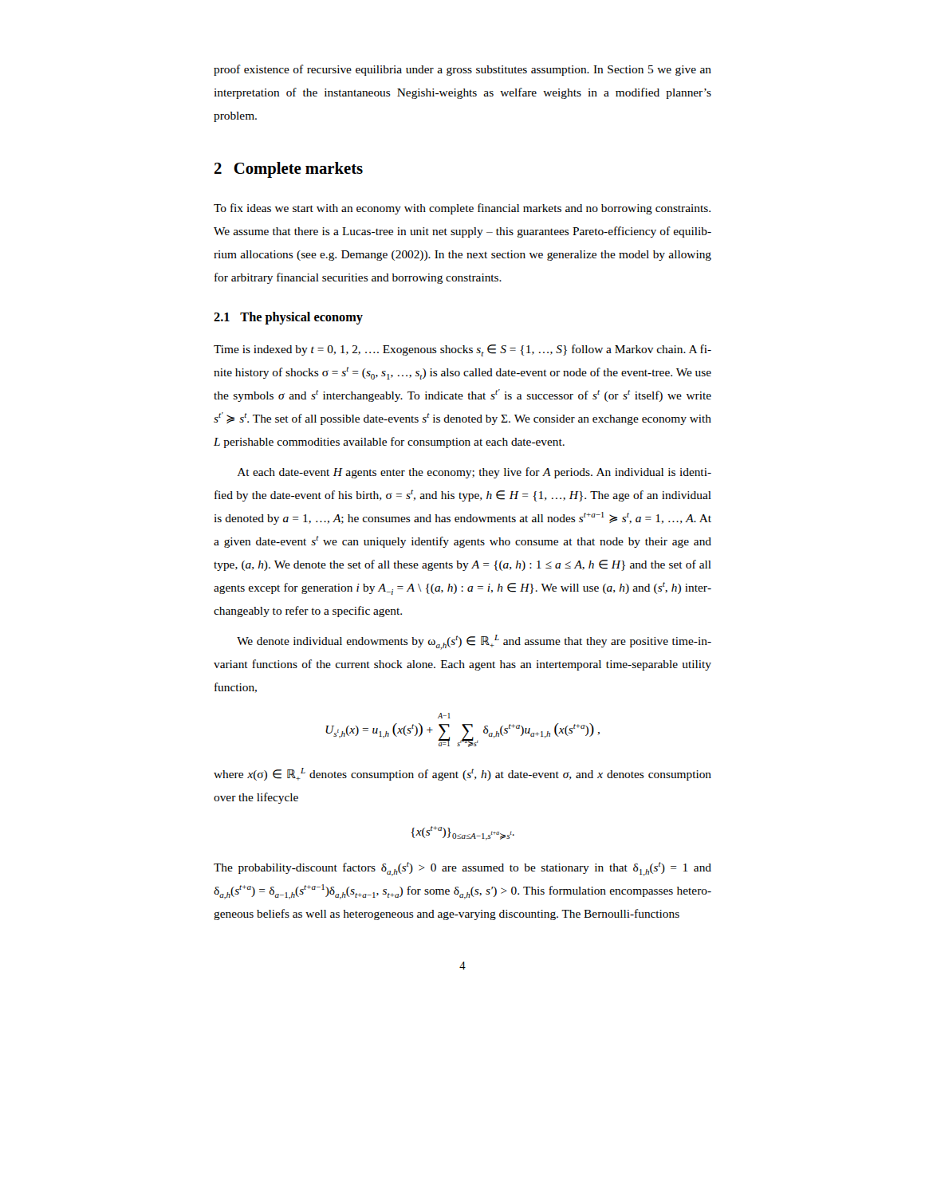proof existence of recursive equilibria under a gross substitutes assumption. In Section 5 we give an interpretation of the instantaneous Negishi-weights as welfare weights in a modified planner’s problem.
2 Complete markets
To fix ideas we start with an economy with complete financial markets and no borrowing constraints. We assume that there is a Lucas-tree in unit net supply – this guarantees Pareto-efficiency of equilibrium allocations (see e.g. Demange (2002)). In the next section we generalize the model by allowing for arbitrary financial securities and borrowing constraints.
2.1 The physical economy
Time is indexed by t = 0, 1, 2, …. Exogenous shocks st ∈ S = {1, …, S} follow a Markov chain. A finite history of shocks σ = st = (s0, s1, …, st) is also called date-event or node of the event-tree. We use the symbols σ and st interchangeably. To indicate that st′ is a successor of st (or st itself) we write st′ ≽ st. The set of all possible date-events st is denoted by Σ. We consider an exchange economy with L perishable commodities available for consumption at each date-event.
At each date-event H agents enter the economy; they live for A periods. An individual is identified by the date-event of his birth, σ = st, and his type, h ∈ H = {1, …, H}. The age of an individual is denoted by a = 1, …, A; he consumes and has endowments at all nodes st+a−1 ≽ st, a = 1, …, A. At a given date-event st we can uniquely identify agents who consume at that node by their age and type, (a, h). We denote the set of all these agents by A = {(a, h) : 1 ≤ a ≤ A, h ∈ H} and the set of all agents except for generation i by A−i = A \ {(a, h) : a = i, h ∈ H}. We will use (a, h) and (st, h) interchangeably to refer to a specific agent.
We denote individual endowments by ωa,h(st) ∈ ℝ+L and assume that they are positive time-invariant functions of the current shock alone. Each agent has an intertemporal time-separable utility function,
Ust,h(x) = u1,h (x(st)) + A−1∑a=1 ∑st+a≽st δa,h(st+a)ua+1,h (x(st+a)) ,
where x(σ) ∈ ℝ+L denotes consumption of agent (st, h) at date-event σ, and x denotes consumption over the lifecycle
{x(st+a)}0≤a≤A−1,st+a≽st.
The probability-discount factors δa,h(st) > 0 are assumed to be stationary in that δ1,h(st) = 1 and δa,h(st+a) = δa−1,h(st+a−1)δa,h(st+a−1, st+a) for some δa,h(s, s′) > 0. This formulation encompasses heterogeneous beliefs as well as heterogeneous and age-varying discounting. The Bernoulli-functions
4